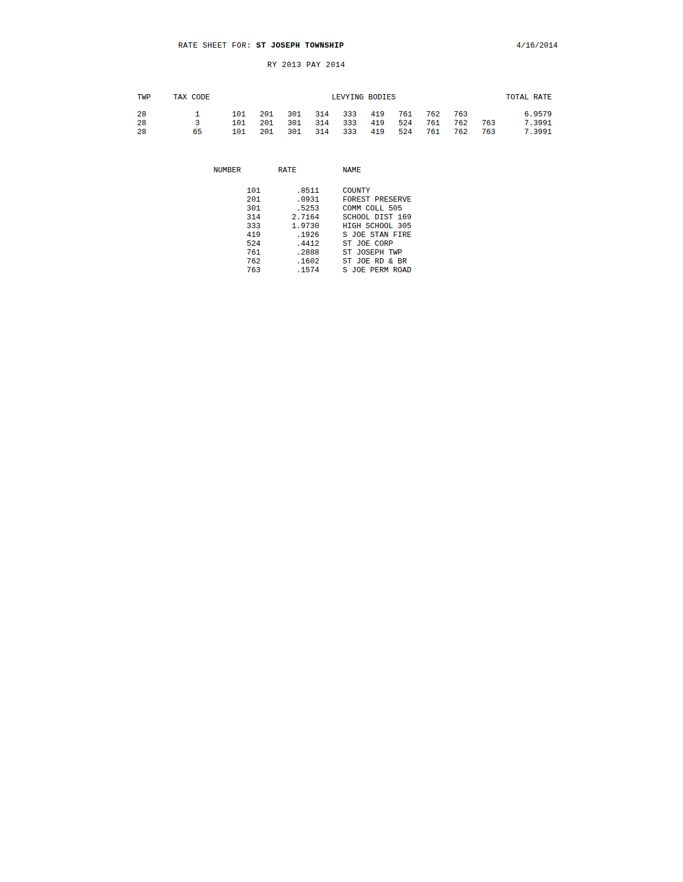RATE SHEET FOR: ST JOSEPH TOWNSHIP
4/16/2014
RY 2013 PAY 2014
| TWP | TAX CODE | LEVYING BODIES | TOTAL RATE |
| --- | --- | --- | --- |
| 28 | 1 | 101 | 201 | 301 | 314 | 333 | 419 | 761 | 762 | 763 | | 6.9579 |
| 28 | 3 | 101 | 201 | 301 | 314 | 333 | 419 | 524 | 761 | 762 | 763 | 7.3991 |
| 28 | 65 | 101 | 201 | 301 | 314 | 333 | 419 | 524 | 761 | 762 | 763 | 7.3991 |
| NUMBER | RATE | NAME |
| --- | --- | --- |
| 101 | .8511 | COUNTY |
| 201 | .0931 | FOREST PRESERVE |
| 301 | .5253 | COMM COLL 505 |
| 314 | 2.7164 | SCHOOL DIST 169 |
| 333 | 1.9730 | HIGH SCHOOL 305 |
| 419 | .1926 | S JOE STAN FIRE |
| 524 | .4412 | ST JOE CORP |
| 761 | .2888 | ST JOSEPH TWP |
| 762 | .1602 | ST JOE RD & BR |
| 763 | .1574 | S JOE PERM ROAD |